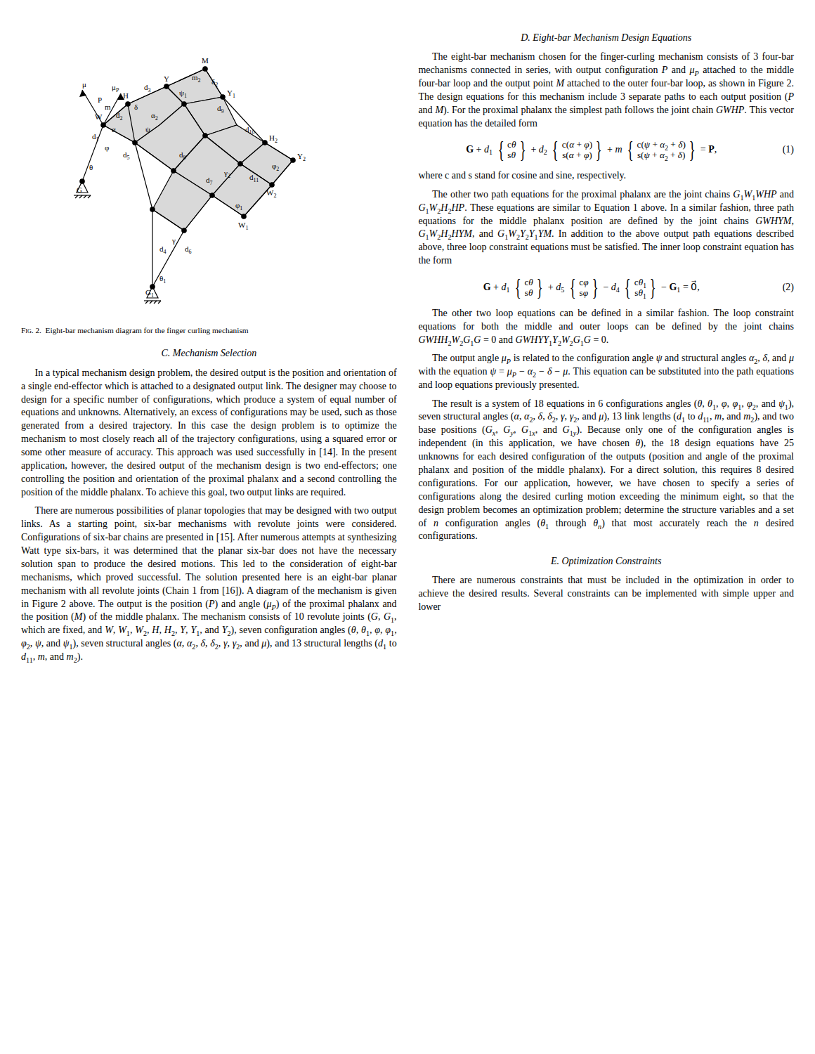G W H Y M Y1 H2 Y2 W2 W1 G1 P μ μP d1 d2 d3 m2 δ2 ψ1 d9 d10 φ2 d11 γ2 d7 d8 ψ α2 δ α φ θ d5 d4 d6 γ θ1 φ1 m
Fig. 2. Eight-bar mechanism diagram for the finger curling mechanism
C. Mechanism Selection
In a typical mechanism design problem, the desired output is the position and orientation of a single end-effector which is attached to a designated output link. The designer may choose to design for a specific number of configurations, which produce a system of equal number of equations and unknowns. Alternatively, an excess of configurations may be used, such as those generated from a desired trajectory. In this case the design problem is to optimize the mechanism to most closely reach all of the trajectory configurations, using a squared error or some other measure of accuracy. This approach was used successfully in [14]. In the present application, however, the desired output of the mechanism design is two end-effectors; one controlling the position and orientation of the proximal phalanx and a second controlling the position of the middle phalanx. To achieve this goal, two output links are required.
There are numerous possibilities of planar topologies that may be designed with two output links. As a starting point, six-bar mechanisms with revolute joints were considered. Configurations of six-bar chains are presented in [15]. After numerous attempts at synthesizing Watt type six-bars, it was determined that the planar six-bar does not have the necessary solution span to produce the desired motions. This led to the consideration of eight-bar mechanisms, which proved successful. The solution presented here is an eight-bar planar mechanism with all revolute joints (Chain 1 from [16]). A diagram of the mechanism is given in Figure 2 above. The output is the position (P) and angle (μP) of the proximal phalanx and the position (M) of the middle phalanx. The mechanism consists of 10 revolute joints (G, G1, which are fixed, and W, W1, W2, H, H2, Y, Y1, and Y2), seven configuration angles (θ, θ1, φ, φ1, φ2, ψ, and ψ1), seven structural angles (α, α2, δ, δ2, γ, γ2, and μ), and 13 structural lengths (d1 to d11, m, and m2).
D. Eight-bar Mechanism Design Equations
The eight-bar mechanism chosen for the finger-curling mechanism consists of 3 four-bar mechanisms connected in series, with output configuration P and μP attached to the middle four-bar loop and the output point M attached to the outer four-bar loop, as shown in Figure 2. The design equations for this mechanism include 3 separate paths to each output position (P and M). For the proximal phalanx the simplest path follows the joint chain GWHP. This vector equation has the detailed form
G + d1 { cθ sθ } + d2 { c(α + φ) s(α + φ) } + m { c(ψ + α2 + δ) s(ψ + α2 + δ) } = P,
(1)
where c and s stand for cosine and sine, respectively.
The other two path equations for the proximal phalanx are the joint chains G1W1WHP and G1W2H2HP. These equations are similar to Equation 1 above. In a similar fashion, three path equations for the middle phalanx position are defined by the joint chains GWHYM, G1W2H2HYM, and G1W2Y2Y1YM. In addition to the above output path equations described above, three loop constraint equations must be satisfied. The inner loop constraint equation has the form
G + d1 { cθ sθ } + d5 { cφ sφ } − d4 { cθ1 sθ1 } − G1 = 0⃗,
(2)
The other two loop equations can be defined in a similar fashion. The loop constraint equations for both the middle and outer loops can be defined by the joint chains GWHH2W2G1G = 0 and GWHYY1Y2W2G1G = 0.
The output angle μP is related to the configuration angle ψ and structural angles α2, δ, and μ with the equation ψ = μP − α2 − δ − μ. This equation can be substituted into the path equations and loop equations previously presented.
The result is a system of 18 equations in 6 configurations angles (θ, θ1, φ, φ1, φ2, and ψ1), seven structural angles (α, α2, δ, δ2, γ, γ2, and μ), 13 link lengths (d1 to d11, m, and m2), and two base positions (Gx, Gy, G1x, and G1y). Because only one of the configuration angles is independent (in this application, we have chosen θ), the 18 design equations have 25 unknowns for each desired configuration of the outputs (position and angle of the proximal phalanx and position of the middle phalanx). For a direct solution, this requires 8 desired configurations. For our application, however, we have chosen to specify a series of configurations along the desired curling motion exceeding the minimum eight, so that the design problem becomes an optimization problem; determine the structure variables and a set of n configuration angles (θ1 through θn) that most accurately reach the n desired configurations.
E. Optimization Constraints
There are numerous constraints that must be included in the optimization in order to achieve the desired results. Several constraints can be implemented with simple upper and lower